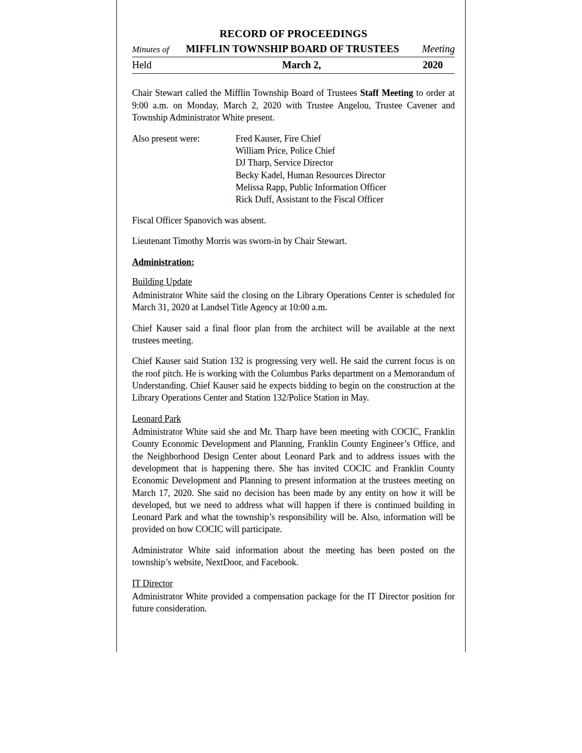RECORD OF PROCEEDINGS
Minutes of MIFFLIN TOWNSHIP BOARD OF TRUSTEES Meeting
Held March 2, 2020
Chair Stewart called the Mifflin Township Board of Trustees Staff Meeting to order at 9:00 a.m. on Monday, March 2, 2020 with Trustee Angelou, Trustee Cavener and Township Administrator White present.
Also present were:
Fred Kauser, Fire Chief
William Price, Police Chief
DJ Tharp, Service Director
Becky Kadel, Human Resources Director
Melissa Rapp, Public Information Officer
Rick Duff, Assistant to the Fiscal Officer
Fiscal Officer Spanovich was absent.
Lieutenant Timothy Morris was sworn-in by Chair Stewart.
Administration:
Building Update
Administrator White said the closing on the Library Operations Center is scheduled for March 31, 2020 at Landsel Title Agency at 10:00 a.m.
Chief Kauser said a final floor plan from the architect will be available at the next trustees meeting.
Chief Kauser said Station 132 is progressing very well. He said the current focus is on the roof pitch. He is working with the Columbus Parks department on a Memorandum of Understanding. Chief Kauser said he expects bidding to begin on the construction at the Library Operations Center and Station 132/Police Station in May.
Leonard Park
Administrator White said she and Mr. Tharp have been meeting with COCIC, Franklin County Economic Development and Planning, Franklin County Engineer’s Office, and the Neighborhood Design Center about Leonard Park and to address issues with the development that is happening there. She has invited COCIC and Franklin County Economic Development and Planning to present information at the trustees meeting on March 17, 2020. She said no decision has been made by any entity on how it will be developed, but we need to address what will happen if there is continued building in Leonard Park and what the township’s responsibility will be. Also, information will be provided on how COCIC will participate.
Administrator White said information about the meeting has been posted on the township’s website, NextDoor, and Facebook.
IT Director
Administrator White provided a compensation package for the IT Director position for future consideration.